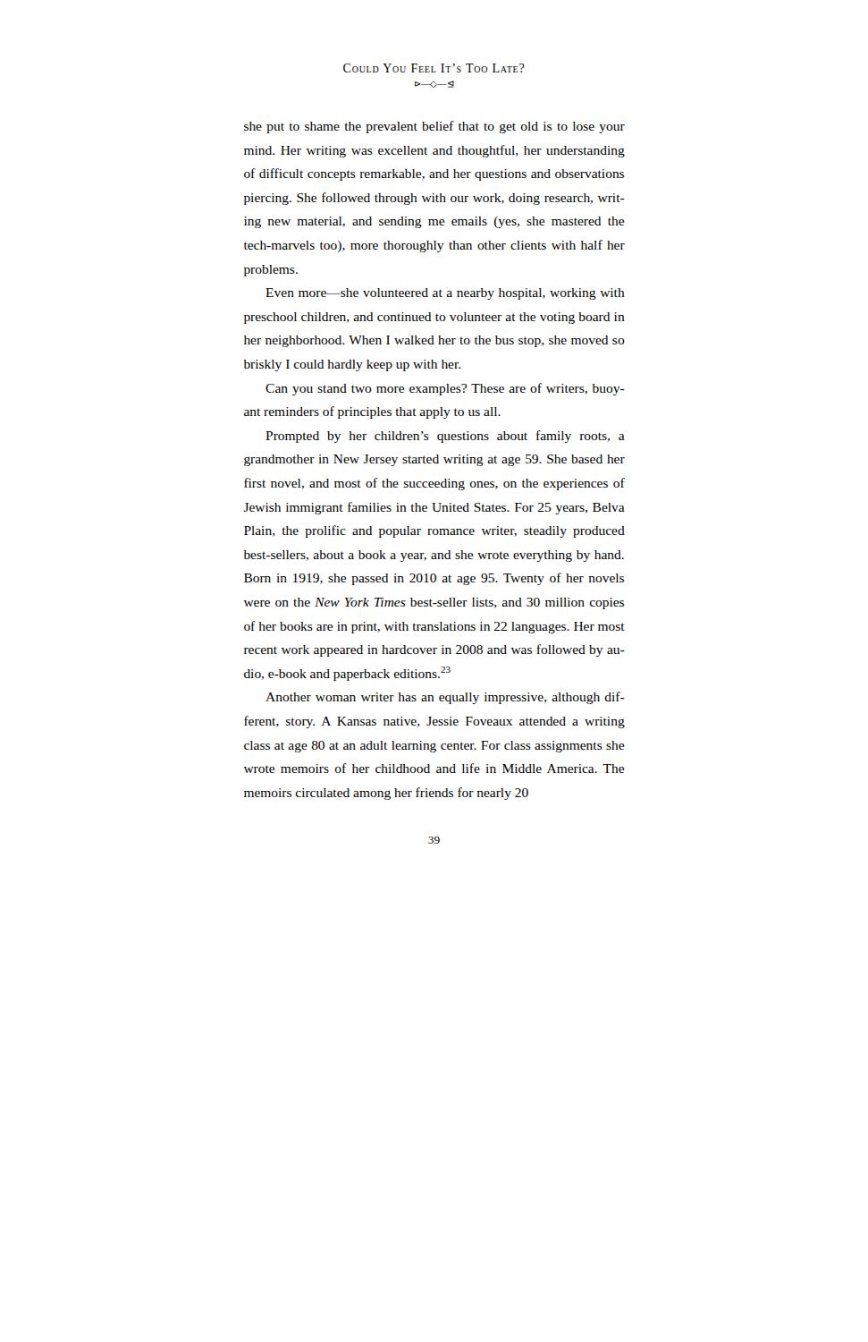Could You Feel It’s Too Late?
⊳—◇—⊴
she put to shame the prevalent belief that to get old is to lose your mind. Her writing was excellent and thoughtful, her understanding of difficult concepts remarkable, and her questions and observations piercing. She followed through with our work, doing research, writing new material, and sending me emails (yes, she mastered the tech-marvels too), more thoroughly than other clients with half her problems.
Even more—she volunteered at a nearby hospital, working with preschool children, and continued to volunteer at the voting board in her neighborhood. When I walked her to the bus stop, she moved so briskly I could hardly keep up with her.
Can you stand two more examples? These are of writers, buoyant reminders of principles that apply to us all.
Prompted by her children’s questions about family roots, a grandmother in New Jersey started writing at age 59. She based her first novel, and most of the succeeding ones, on the experiences of Jewish immigrant families in the United States. For 25 years, Belva Plain, the prolific and popular romance writer, steadily produced best-sellers, about a book a year, and she wrote everything by hand. Born in 1919, she passed in 2010 at age 95. Twenty of her novels were on the New York Times best-seller lists, and 30 million copies of her books are in print, with translations in 22 languages. Her most recent work appeared in hardcover in 2008 and was followed by audio, e-book and paperback editions.23
Another woman writer has an equally impressive, although different, story. A Kansas native, Jessie Foveaux attended a writing class at age 80 at an adult learning center. For class assignments she wrote memoirs of her childhood and life in Middle America. The memoirs circulated among her friends for nearly 20
39